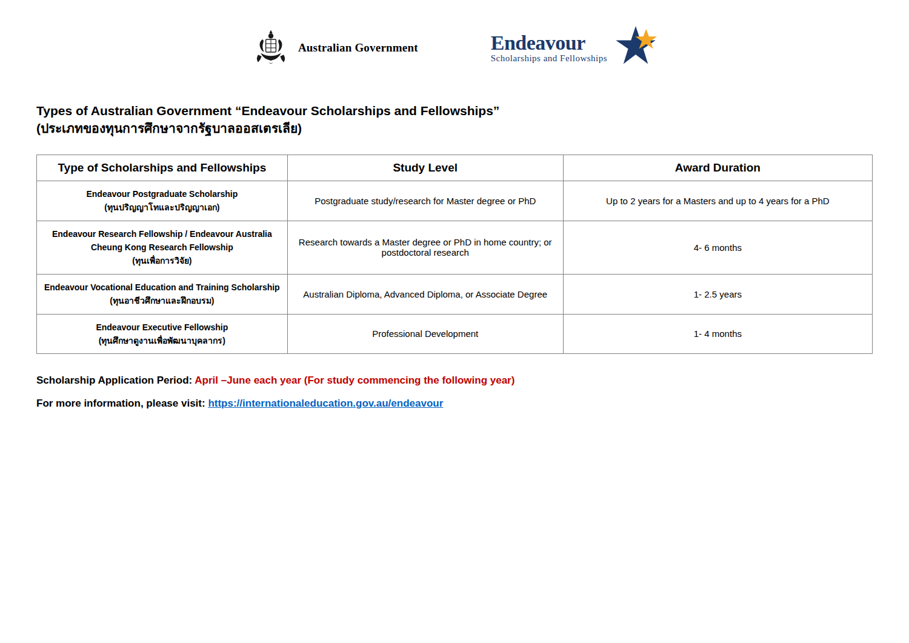Australian Government
Endeavour
Scholarships and Fellowships
Types of Australian Government “Endeavour Scholarships and Fellowships” (ประเภทของทุนการศึกษาจากรัฐบาลออสเตรเลีย)
| Type of Scholarships and Fellowships | Study Level | Award Duration |
| --- | --- | --- |
| Endeavour Postgraduate Scholarship (ทุนปริญญาโทและปริญญาเอก) | Postgraduate study/research for Master degree or PhD | Up to 2 years for a Masters and up to 4 years for a PhD |
| Endeavour Research Fellowship / Endeavour Australia Cheung Kong Research Fellowship (ทุนเพื่อการวิจัย) | Research towards a Master degree or PhD in home country; or postdoctoral research | 4- 6 months |
| Endeavour Vocational Education and Training Scholarship (ทุนอาชีวศึกษาและฝึกอบรม) | Australian Diploma, Advanced Diploma, or Associate Degree | 1- 2.5 years |
| Endeavour Executive Fellowship (ทุนศึกษาดูงานเพื่อพัฒนาบุคลากร) | Professional Development | 1- 4 months |
Scholarship Application Period: April –June each year (For study commencing the following year)
For more information, please visit: https://internationaleducation.gov.au/endeavour